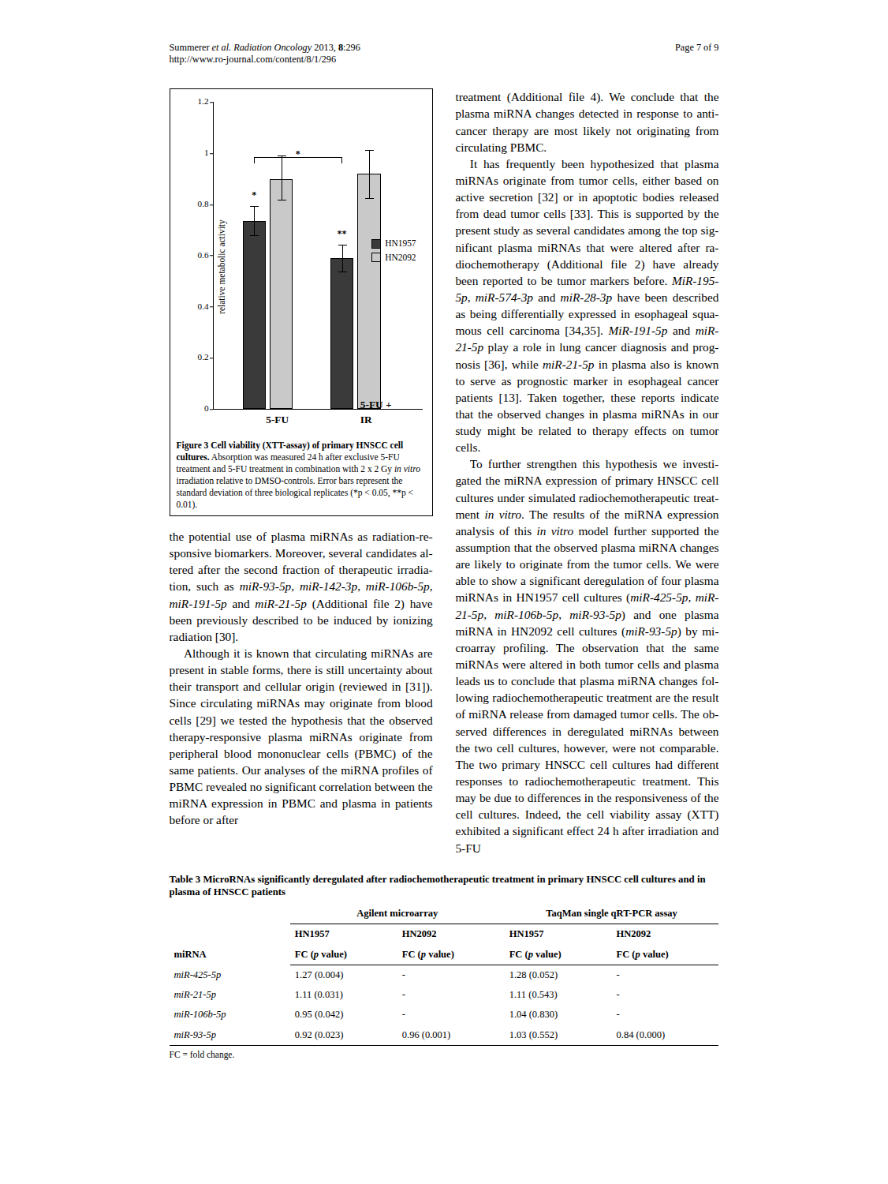Summerer et al. Radiation Oncology 2013, 8:296
http://www.ro-journal.com/content/8/1/296
Page 7 of 9
relative metabolic activity
1.2
1
0.8
0.6
0.4
0.2
0
*
**
*
HN1957
HN2092
5-FU
5-FU + IR
Figure 3 Cell viability (XTT-assay) of primary HNSCC cell cultures. Absorption was measured 24 h after exclusive 5-FU treatment and 5-FU treatment in combination with 2 x 2 Gy in vitro irradiation relative to DMSO-controls. Error bars represent the standard deviation of three biological replicates (*p < 0.05, **p < 0.01).
the potential use of plasma miRNAs as radiation-responsive biomarkers. Moreover, several candidates altered after the second fraction of therapeutic irradiation, such as miR-93-5p, miR-142-3p, miR-106b-5p, miR-191-5p and miR-21-5p (Additional file 2) have been previously described to be induced by ionizing radiation [30].
Although it is known that circulating miRNAs are present in stable forms, there is still uncertainty about their transport and cellular origin (reviewed in [31]). Since circulating miRNAs may originate from blood cells [29] we tested the hypothesis that the observed therapy-responsive plasma miRNAs originate from peripheral blood mononuclear cells (PBMC) of the same patients. Our analyses of the miRNA profiles of PBMC revealed no significant correlation between the miRNA expression in PBMC and plasma in patients before or after
treatment (Additional file 4). We conclude that the plasma miRNA changes detected in response to anti-cancer therapy are most likely not originating from circulating PBMC.
It has frequently been hypothesized that plasma miRNAs originate from tumor cells, either based on active secretion [32] or in apoptotic bodies released from dead tumor cells [33]. This is supported by the present study as several candidates among the top significant plasma miRNAs that were altered after radiochemotherapy (Additional file 2) have already been reported to be tumor markers before. MiR-195-5p, miR-574-3p and miR-28-3p have been described as being differentially expressed in esophageal squamous cell carcinoma [34,35]. MiR-191-5p and miR-21-5p play a role in lung cancer diagnosis and prognosis [36], while miR-21-5p in plasma also is known to serve as prognostic marker in esophageal cancer patients [13]. Taken together, these reports indicate that the observed changes in plasma miRNAs in our study might be related to therapy effects on tumor cells.
To further strengthen this hypothesis we investigated the miRNA expression of primary HNSCC cell cultures under simulated radiochemotherapeutic treatment in vitro. The results of the miRNA expression analysis of this in vitro model further supported the assumption that the observed plasma miRNA changes are likely to originate from the tumor cells. We were able to show a significant deregulation of four plasma miRNAs in HN1957 cell cultures (miR-425-5p, miR-21-5p, miR-106b-5p, miR-93-5p) and one plasma miRNA in HN2092 cell cultures (miR-93-5p) by microarray profiling. The observation that the same miRNAs were altered in both tumor cells and plasma leads us to conclude that plasma miRNA changes following radiochemotherapeutic treatment are the result of miRNA release from damaged tumor cells. The observed differences in deregulated miRNAs between the two cell cultures, however, were not comparable. The two primary HNSCC cell cultures had different responses to radiochemotherapeutic treatment. This may be due to differences in the responsiveness of the cell cultures. Indeed, the cell viability assay (XTT) exhibited a significant effect 24 h after irradiation and 5-FU
Table 3 MicroRNAs significantly deregulated after radiochemotherapeutic treatment in primary HNSCC cell cultures and in plasma of HNSCC patients
| | Agilent microarray | TaqMan single qRT-PCR assay |
| --- | --- | --- |
| miRNA | HN1957 | HN2092 | HN1957 | HN2092 |
| FC ( p value) | FC ( p value) | FC ( p value) | FC ( p value) |
| miR-425-5p | 1.27 (0.004) | - | 1.28 (0.052) | - |
| miR-21-5p | 1.11 (0.031) | - | 1.11 (0.543) | - |
| miR-106b-5p | 0.95 (0.042) | - | 1.04 (0.830) | - |
| miR-93-5p | 0.92 (0.023) | 0.96 (0.001) | 1.03 (0.552) | 0.84 (0.000) |
FC = fold change.